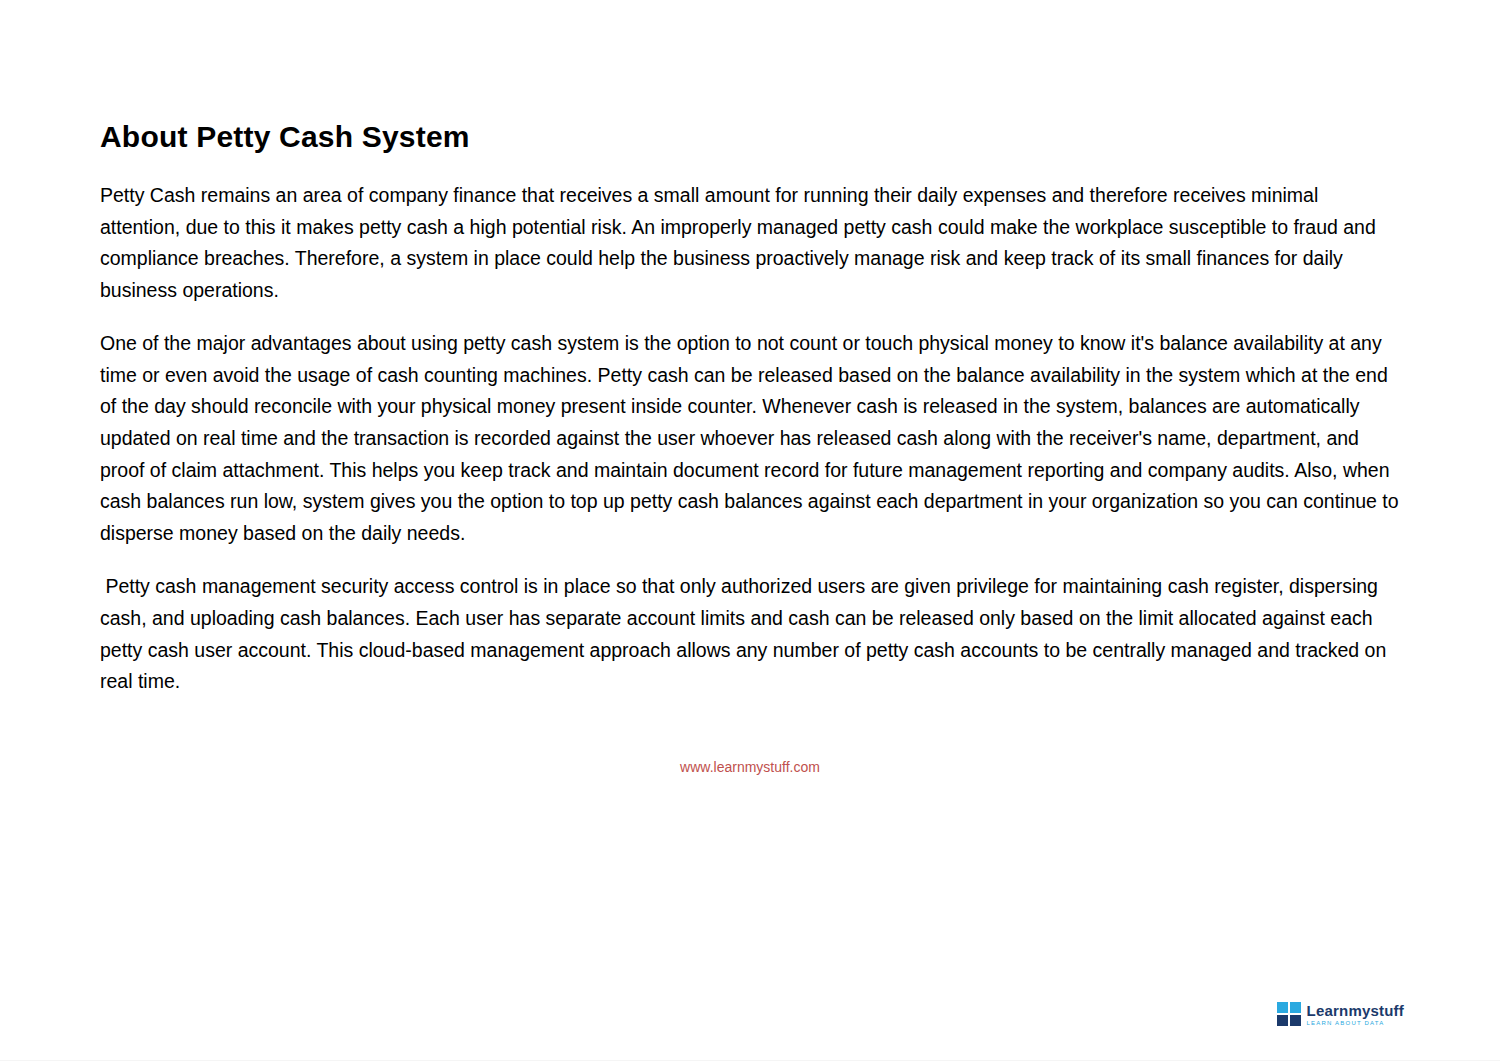About Petty Cash System
Petty Cash remains an area of company finance that receives a small amount for running their daily expenses and therefore receives minimal attention, due to this it makes petty cash a high potential risk. An improperly managed petty cash could make the workplace susceptible to fraud and compliance breaches. Therefore, a system in place could help the business proactively manage risk and keep track of its small finances for daily business operations.
One of the major advantages about using petty cash system is the option to not count or touch physical money to know it's balance availability at any time or even avoid the usage of cash counting machines. Petty cash can be released based on the balance availability in the system which at the end of the day should reconcile with your physical money present inside counter. Whenever cash is released in the system, balances are automatically updated on real time and the transaction is recorded against the user whoever has released cash along with the receiver's name, department, and proof of claim attachment. This helps you keep track and maintain document record for future management reporting and company audits. Also, when cash balances run low, system gives you the option to top up petty cash balances against each department in your organization so you can continue to disperse money based on the daily needs.
Petty cash management security access control is in place so that only authorized users are given privilege for maintaining cash register, dispersing cash, and uploading cash balances. Each user has separate account limits and cash can be released only based on the limit allocated against each petty cash user account. This cloud-based management approach allows any number of petty cash accounts to be centrally managed and tracked on real time.
www.learnmystuff.com
Learnmystuff
LEARN ABOUT DATA